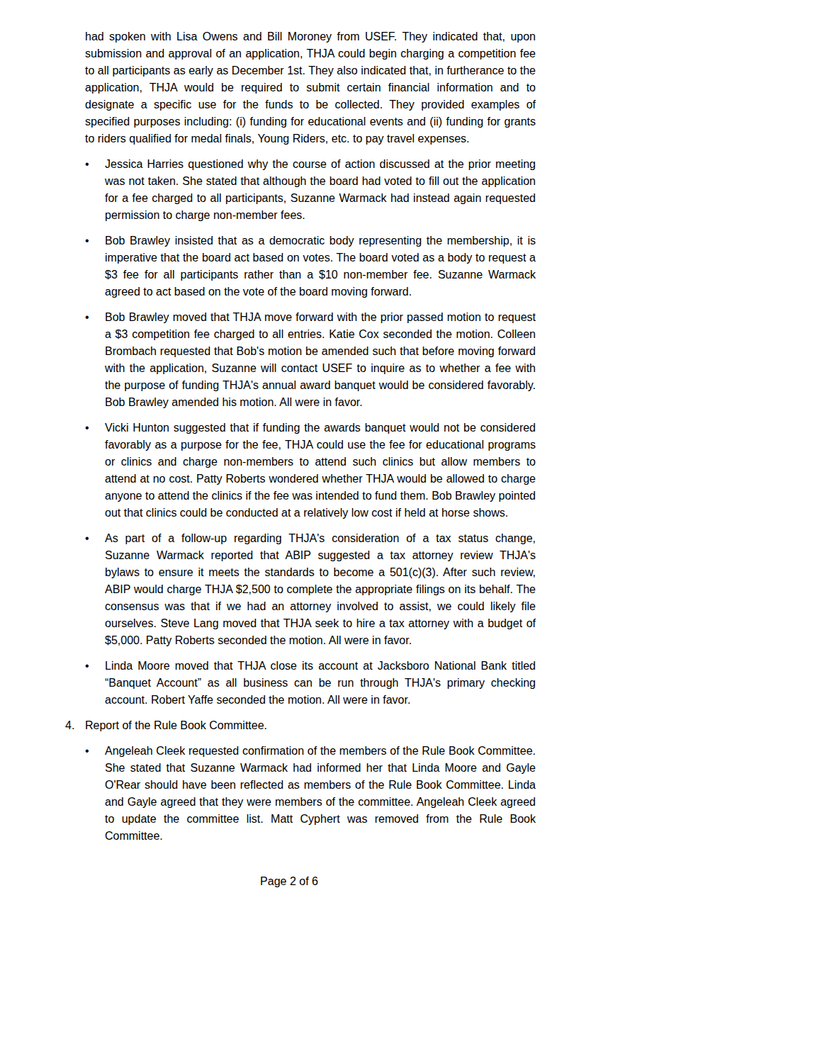had spoken with Lisa Owens and Bill Moroney from USEF. They indicated that, upon submission and approval of an application, THJA could begin charging a competition fee to all participants as early as December 1st. They also indicated that, in furtherance to the application, THJA would be required to submit certain financial information and to designate a specific use for the funds to be collected. They provided examples of specified purposes including: (i) funding for educational events and (ii) funding for grants to riders qualified for medal finals, Young Riders, etc. to pay travel expenses.
Jessica Harries questioned why the course of action discussed at the prior meeting was not taken. She stated that although the board had voted to fill out the application for a fee charged to all participants, Suzanne Warmack had instead again requested permission to charge non-member fees.
Bob Brawley insisted that as a democratic body representing the membership, it is imperative that the board act based on votes. The board voted as a body to request a $3 fee for all participants rather than a $10 non-member fee. Suzanne Warmack agreed to act based on the vote of the board moving forward.
Bob Brawley moved that THJA move forward with the prior passed motion to request a $3 competition fee charged to all entries. Katie Cox seconded the motion. Colleen Brombach requested that Bob's motion be amended such that before moving forward with the application, Suzanne will contact USEF to inquire as to whether a fee with the purpose of funding THJA's annual award banquet would be considered favorably. Bob Brawley amended his motion. All were in favor.
Vicki Hunton suggested that if funding the awards banquet would not be considered favorably as a purpose for the fee, THJA could use the fee for educational programs or clinics and charge non-members to attend such clinics but allow members to attend at no cost. Patty Roberts wondered whether THJA would be allowed to charge anyone to attend the clinics if the fee was intended to fund them. Bob Brawley pointed out that clinics could be conducted at a relatively low cost if held at horse shows.
As part of a follow-up regarding THJA's consideration of a tax status change, Suzanne Warmack reported that ABIP suggested a tax attorney review THJA's bylaws to ensure it meets the standards to become a 501(c)(3). After such review, ABIP would charge THJA $2,500 to complete the appropriate filings on its behalf. The consensus was that if we had an attorney involved to assist, we could likely file ourselves. Steve Lang moved that THJA seek to hire a tax attorney with a budget of $5,000. Patty Roberts seconded the motion. All were in favor.
Linda Moore moved that THJA close its account at Jacksboro National Bank titled “Banquet Account” as all business can be run through THJA's primary checking account. Robert Yaffe seconded the motion. All were in favor.
4. Report of the Rule Book Committee.
Angeleah Cleek requested confirmation of the members of the Rule Book Committee. She stated that Suzanne Warmack had informed her that Linda Moore and Gayle O'Rear should have been reflected as members of the Rule Book Committee. Linda and Gayle agreed that they were members of the committee. Angeleah Cleek agreed to update the committee list. Matt Cyphert was removed from the Rule Book Committee.
Page 2 of 6